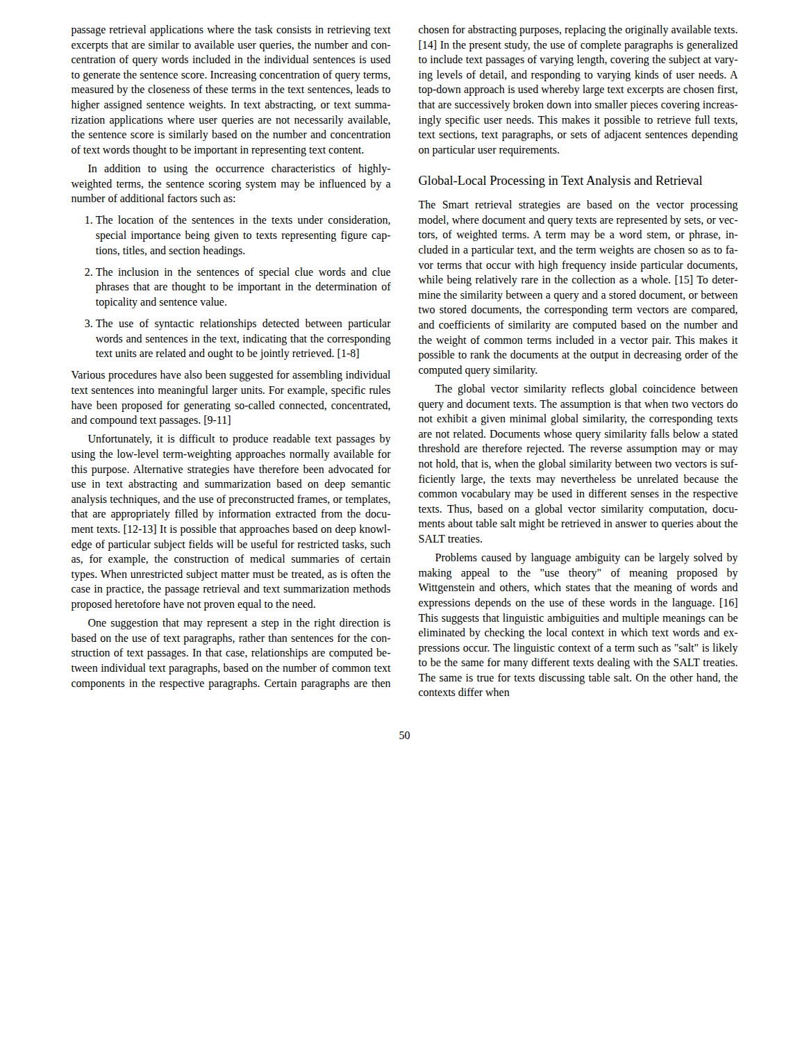passage retrieval applications where the task consists in retrieving text excerpts that are similar to available user queries, the number and concentration of query words included in the individual sentences is used to generate the sentence score. Increasing concentration of query terms, measured by the closeness of these terms in the text sentences, leads to higher assigned sentence weights. In text abstracting, or text summarization applications where user queries are not necessarily available, the sentence score is similarly based on the number and concentration of text words thought to be important in representing text content.
In addition to using the occurrence characteristics of highly-weighted terms, the sentence scoring system may be influenced by a number of additional factors such as:
The location of the sentences in the texts under consideration, special importance being given to texts representing figure captions, titles, and section headings.
The inclusion in the sentences of special clue words and clue phrases that are thought to be important in the determination of topicality and sentence value.
The use of syntactic relationships detected between particular words and sentences in the text, indicating that the corresponding text units are related and ought to be jointly retrieved. [1-8]
Various procedures have also been suggested for assembling individual text sentences into meaningful larger units. For example, specific rules have been proposed for generating so-called connected, concentrated, and compound text passages. [9-11]
Unfortunately, it is difficult to produce readable text passages by using the low-level term-weighting approaches normally available for this purpose. Alternative strategies have therefore been advocated for use in text abstracting and summarization based on deep semantic analysis techniques, and the use of preconstructed frames, or templates, that are appropriately filled by information extracted from the document texts. [12-13] It is possible that approaches based on deep knowledge of particular subject fields will be useful for restricted tasks, such as, for example, the construction of medical summaries of certain types. When unrestricted subject matter must be treated, as is often the case in practice, the passage retrieval and text summarization methods proposed heretofore have not proven equal to the need.
One suggestion that may represent a step in the right direction is based on the use of text paragraphs, rather than sentences for the construction of text passages. In that case, relationships are computed between individual text paragraphs, based on the number of common text components in the respective paragraphs. Certain paragraphs are then chosen for abstracting purposes, replacing the originally available texts. [14] In the present study, the use of complete paragraphs is generalized to include text passages of varying length, covering the subject at varying levels of detail, and responding to varying kinds of user needs. A top-down approach is used whereby large text excerpts are chosen first, that are successively broken down into smaller pieces covering increasingly specific user needs. This makes it possible to retrieve full texts, text sections, text paragraphs, or sets of adjacent sentences depending on particular user requirements.
Global-Local Processing in Text Analysis and Retrieval
The Smart retrieval strategies are based on the vector processing model, where document and query texts are represented by sets, or vectors, of weighted terms. A term may be a word stem, or phrase, included in a particular text, and the term weights are chosen so as to favor terms that occur with high frequency inside particular documents, while being relatively rare in the collection as a whole. [15] To determine the similarity between a query and a stored document, or between two stored documents, the corresponding term vectors are compared, and coefficients of similarity are computed based on the number and the weight of common terms included in a vector pair. This makes it possible to rank the documents at the output in decreasing order of the computed query similarity.
The global vector similarity reflects global coincidence between query and document texts. The assumption is that when two vectors do not exhibit a given minimal global similarity, the corresponding texts are not related. Documents whose query similarity falls below a stated threshold are therefore rejected. The reverse assumption may or may not hold, that is, when the global similarity between two vectors is sufficiently large, the texts may nevertheless be unrelated because the common vocabulary may be used in different senses in the respective texts. Thus, based on a global vector similarity computation, documents about table salt might be retrieved in answer to queries about the SALT treaties.
Problems caused by language ambiguity can be largely solved by making appeal to the "use theory" of meaning proposed by Wittgenstein and others, which states that the meaning of words and expressions depends on the use of these words in the language. [16] This suggests that linguistic ambiguities and multiple meanings can be eliminated by checking the local context in which text words and expressions occur. The linguistic context of a term such as "salt" is likely to be the same for many different texts dealing with the SALT treaties. The same is true for texts discussing table salt. On the other hand, the contexts differ when
50